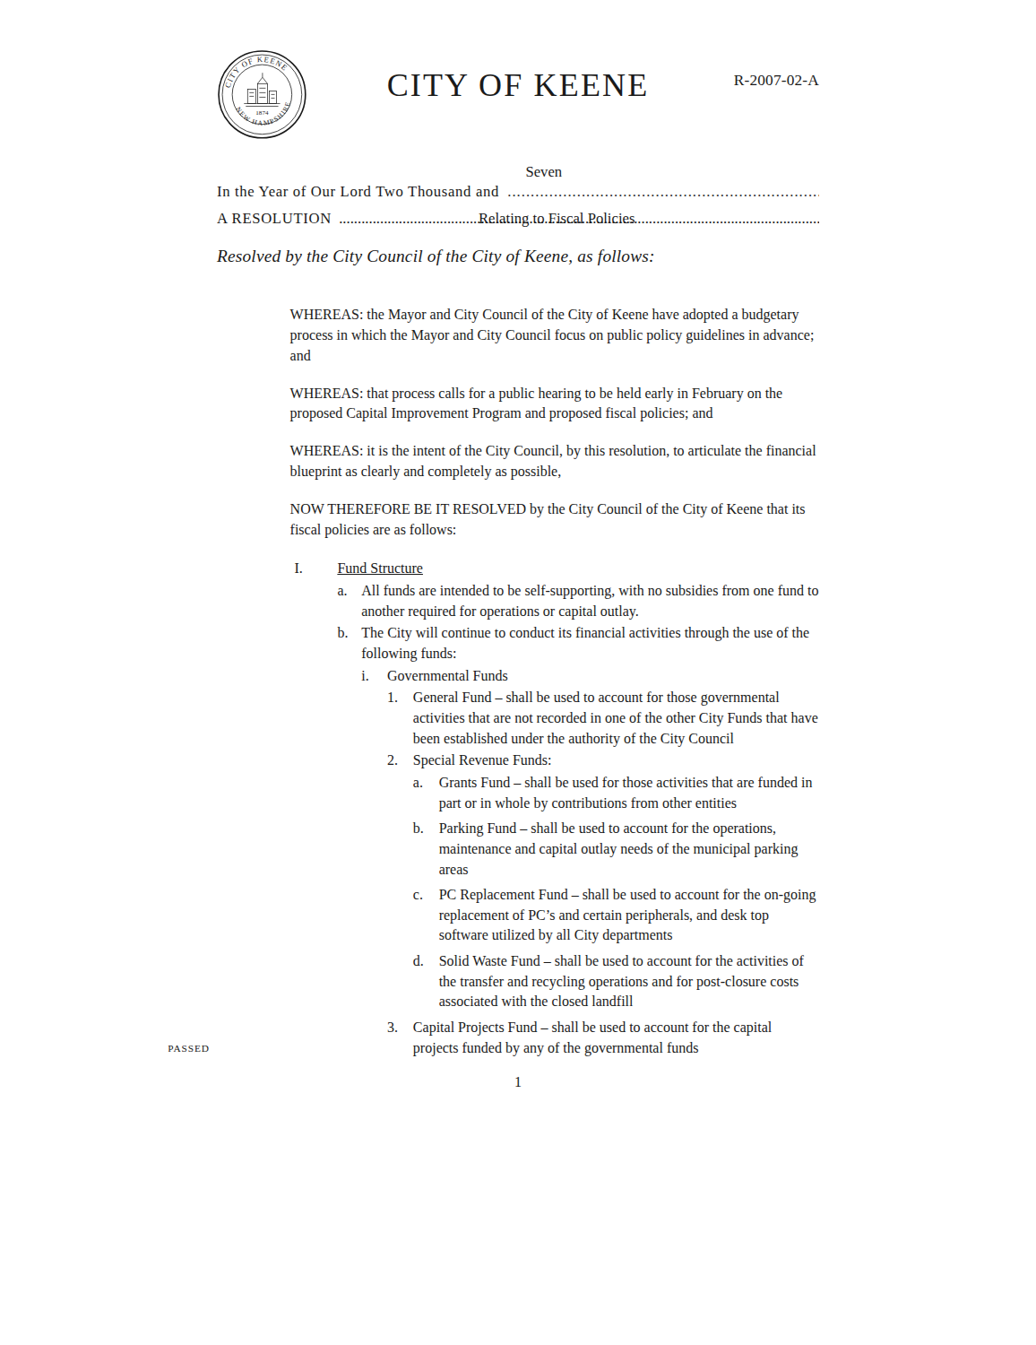CITY OF KEENE NEW HAMPSHIRE 1874
CITY OF KEENE
R-2007-02-A
Seven
In the Year of Our Lord Two Thousand and .........................................................................................................................
A RESOLUTION ................................................................................................................................................. Relating to Fiscal Policies
Resolved by the City Council of the City of Keene, as follows:
WHEREAS: the Mayor and City Council of the City of Keene have adopted a budgetary process in which the Mayor and City Council focus on public policy guidelines in advance; and
WHEREAS: that process calls for a public hearing to be held early in February on the proposed Capital Improvement Program and proposed fiscal policies; and
WHEREAS: it is the intent of the City Council, by this resolution, to articulate the financial blueprint as clearly and completely as possible,
NOW THEREFORE BE IT RESOLVED by the City Council of the City of Keene that its fiscal policies are as follows:
I. Fund Structure
a. All funds are intended to be self-supporting, with no subsidies from one fund to another required for operations or capital outlay.
b. The City will continue to conduct its financial activities through the use of the following funds:
i. Governmental Funds
1. General Fund – shall be used to account for those governmental activities that are not recorded in one of the other City Funds that have been established under the authority of the City Council
2. Special Revenue Funds:
a. Grants Fund – shall be used for those activities that are funded in part or in whole by contributions from other entities
b. Parking Fund – shall be used to account for the operations, maintenance and capital outlay needs of the municipal parking areas
c. PC Replacement Fund – shall be used to account for the on-going replacement of PC’s and certain peripherals, and desk top software utilized by all City departments
d. Solid Waste Fund – shall be used to account for the activities of the transfer and recycling operations and for post-closure costs associated with the closed landfill
3. Capital Projects Fund – shall be used to account for the capital projects funded by any of the governmental funds
PASSED
1